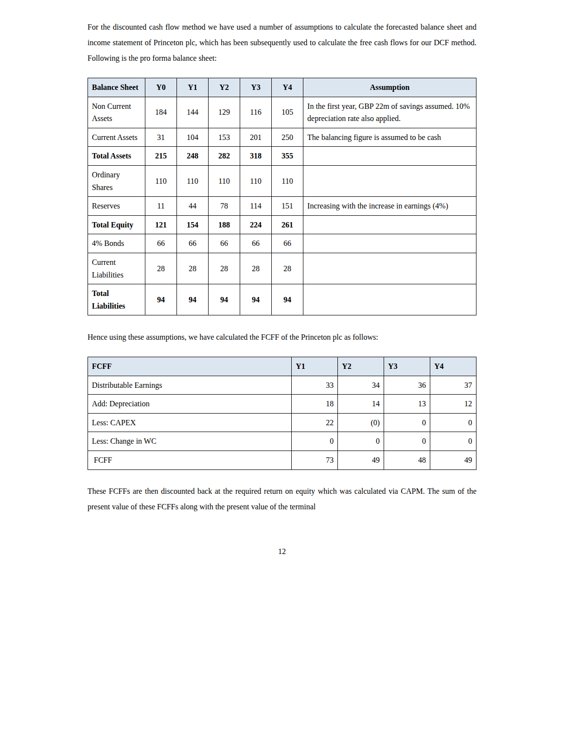For the discounted cash flow method we have used a number of assumptions to calculate the forecasted balance sheet and income statement of Princeton plc, which has been subsequently used to calculate the free cash flows for our DCF method. Following is the pro forma balance sheet:
| Balance Sheet | Y0 | Y1 | Y2 | Y3 | Y4 | Assumption |
| --- | --- | --- | --- | --- | --- | --- |
| Non Current Assets | 184 | 144 | 129 | 116 | 105 | In the first year, GBP 22m of savings assumed. 10% depreciation rate also applied. |
| Current Assets | 31 | 104 | 153 | 201 | 250 | The balancing figure is assumed to be cash |
| Total Assets | 215 | 248 | 282 | 318 | 355 | |
| Ordinary Shares | 110 | 110 | 110 | 110 | 110 | |
| Reserves | 11 | 44 | 78 | 114 | 151 | Increasing with the increase in earnings (4%) |
| Total Equity | 121 | 154 | 188 | 224 | 261 | |
| 4% Bonds | 66 | 66 | 66 | 66 | 66 | |
| Current Liabilities | 28 | 28 | 28 | 28 | 28 | |
| Total Liabilities | 94 | 94 | 94 | 94 | 94 | |
Hence using these assumptions, we have calculated the FCFF of the Princeton plc as follows:
| FCFF | Y1 | Y2 | Y3 | Y4 |
| --- | --- | --- | --- | --- |
| Distributable Earnings | 33 | 34 | 36 | 37 |
| Add: Depreciation | 18 | 14 | 13 | 12 |
| Less: CAPEX | 22 | (0) | 0 | 0 |
| Less: Change in WC | 0 | 0 | 0 | 0 |
| FCFF | 73 | 49 | 48 | 49 |
These FCFFs are then discounted back at the required return on equity which was calculated via CAPM. The sum of the present value of these FCFFs along with the present value of the terminal
12